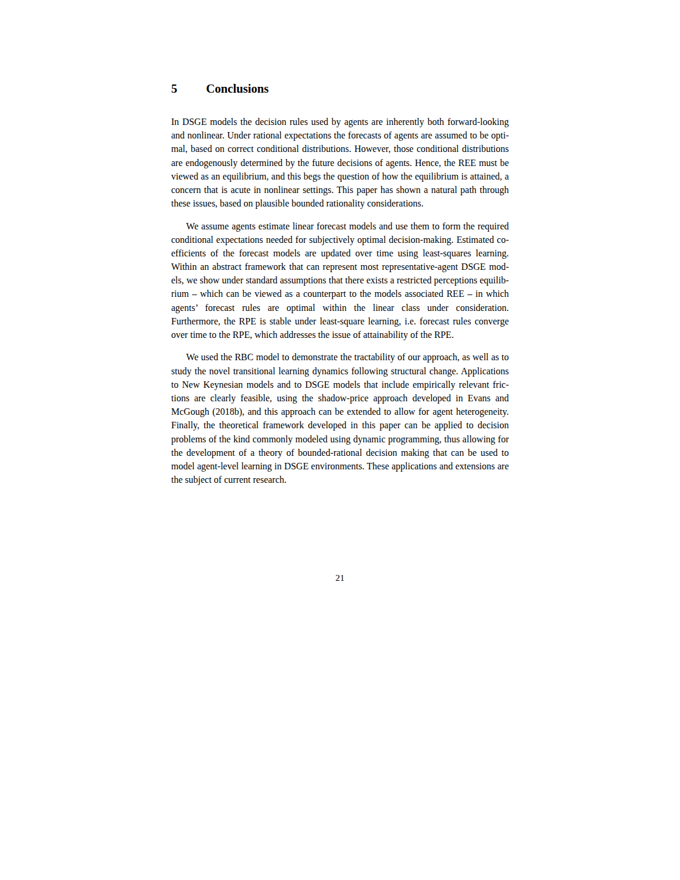5 Conclusions
In DSGE models the decision rules used by agents are inherently both forward-looking and nonlinear. Under rational expectations the forecasts of agents are assumed to be optimal, based on correct conditional distributions. However, those conditional distributions are endogenously determined by the future decisions of agents. Hence, the REE must be viewed as an equilibrium, and this begs the question of how the equilibrium is attained, a concern that is acute in nonlinear settings. This paper has shown a natural path through these issues, based on plausible bounded rationality considerations.
We assume agents estimate linear forecast models and use them to form the required conditional expectations needed for subjectively optimal decision-making. Estimated coefficients of the forecast models are updated over time using least-squares learning. Within an abstract framework that can represent most representative-agent DSGE models, we show under standard assumptions that there exists a restricted perceptions equilibrium – which can be viewed as a counterpart to the models associated REE – in which agents’ forecast rules are optimal within the linear class under consideration. Furthermore, the RPE is stable under least-square learning, i.e. forecast rules converge over time to the RPE, which addresses the issue of attainability of the RPE.
We used the RBC model to demonstrate the tractability of our approach, as well as to study the novel transitional learning dynamics following structural change. Applications to New Keynesian models and to DSGE models that include empirically relevant frictions are clearly feasible, using the shadow-price approach developed in Evans and McGough (2018b), and this approach can be extended to allow for agent heterogeneity. Finally, the theoretical framework developed in this paper can be applied to decision problems of the kind commonly modeled using dynamic programming, thus allowing for the development of a theory of bounded-rational decision making that can be used to model agent-level learning in DSGE environments. These applications and extensions are the subject of current research.
21